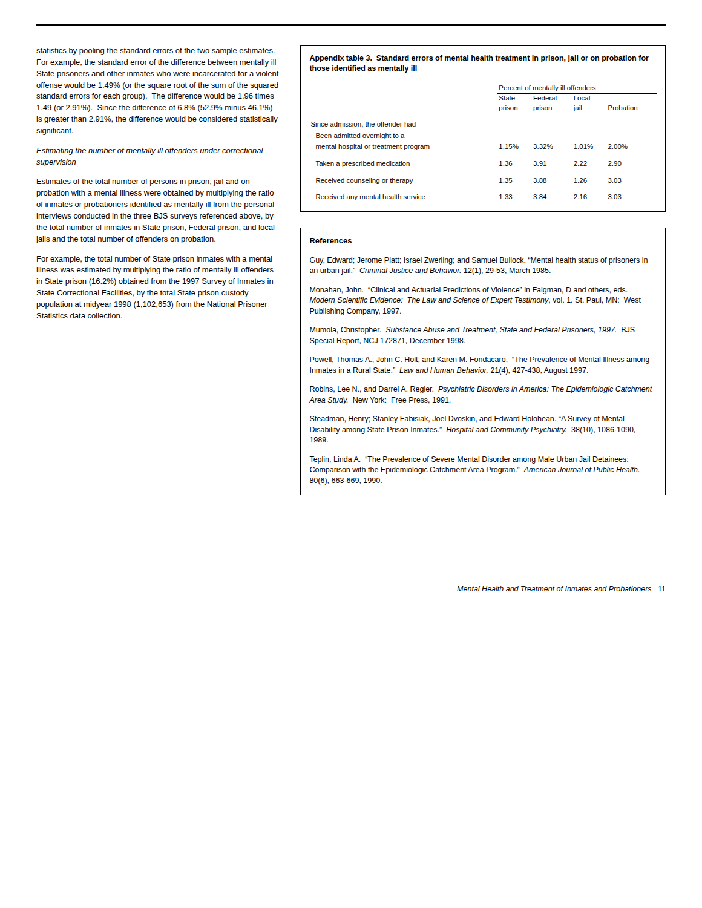statistics by pooling the standard errors of the two sample estimates. For example, the standard error of the difference between mentally ill State prisoners and other inmates who were incarcerated for a violent offense would be 1.49% (or the square root of the sum of the squared standard errors for each group). The difference would be 1.96 times 1.49 (or 2.91%). Since the difference of 6.8% (52.9% minus 46.1%) is greater than 2.91%, the difference would be considered statistically significant.
Estimating the number of mentally ill offenders under correctional supervision
Estimates of the total number of persons in prison, jail and on probation with a mental illness were obtained by multiplying the ratio of inmates or probationers identified as mentally ill from the personal interviews conducted in the three BJS surveys referenced above, by the total number of inmates in State prison, Federal prison, and local jails and the total number of offenders on probation.
For example, the total number of State prison inmates with a mental illness was estimated by multiplying the ratio of mentally ill offenders in State prison (16.2%) obtained from the 1997 Survey of Inmates in State Correctional Facilities, by the total State prison custody population at midyear 1998 (1,102,653) from the National Prisoner Statistics data collection.
Appendix table 3. Standard errors of mental health treatment in prison, jail or on probation for those identified as mentally ill
| | Percent of mentally ill offenders |
| | State | Federal | Local | |
| | prison | prison | jail | Probation |
| Since admission, the offender had — | | | | |
| Been admitted overnight to a | | | | |
| mental hospital or treatment program | 1.15% | 3.32% | 1.01% | 2.00% |
| Taken a prescribed medication | 1.36 | 3.91 | 2.22 | 2.90 |
| Received counseling or therapy | 1.35 | 3.88 | 1.26 | 3.03 |
| Received any mental health service | 1.33 | 3.84 | 2.16 | 3.03 |
References
Guy, Edward; Jerome Platt; Israel Zwerling; and Samuel Bullock. “Mental health status of prisoners in an urban jail.” Criminal Justice and Behavior. 12(1), 29-53, March 1985.
Monahan, John. “Clinical and Actuarial Predictions of Violence” in Faigman, D and others, eds. Modern Scientific Evidence: The Law and Science of Expert Testimony, vol. 1. St. Paul, MN: West Publishing Company, 1997.
Mumola, Christopher. Substance Abuse and Treatment, State and Federal Prisoners, 1997. BJS Special Report, NCJ 172871, December 1998.
Powell, Thomas A.; John C. Holt; and Karen M. Fondacaro. “The Prevalence of Mental Illness among Inmates in a Rural State.” Law and Human Behavior. 21(4), 427-438, August 1997.
Robins, Lee N., and Darrel A. Regier. Psychiatric Disorders in America: The Epidemiologic Catchment Area Study. New York: Free Press, 1991.
Steadman, Henry; Stanley Fabisiak, Joel Dvoskin, and Edward Holohean. “A Survey of Mental Disability among State Prison Inmates.” Hospital and Community Psychiatry. 38(10), 1086-1090, 1989.
Teplin, Linda A. “The Prevalence of Severe Mental Disorder among Male Urban Jail Detainees: Comparison with the Epidemiologic Catchment Area Program.” American Journal of Public Health. 80(6), 663-669, 1990.
Mental Health and Treatment of Inmates and Probationers 11